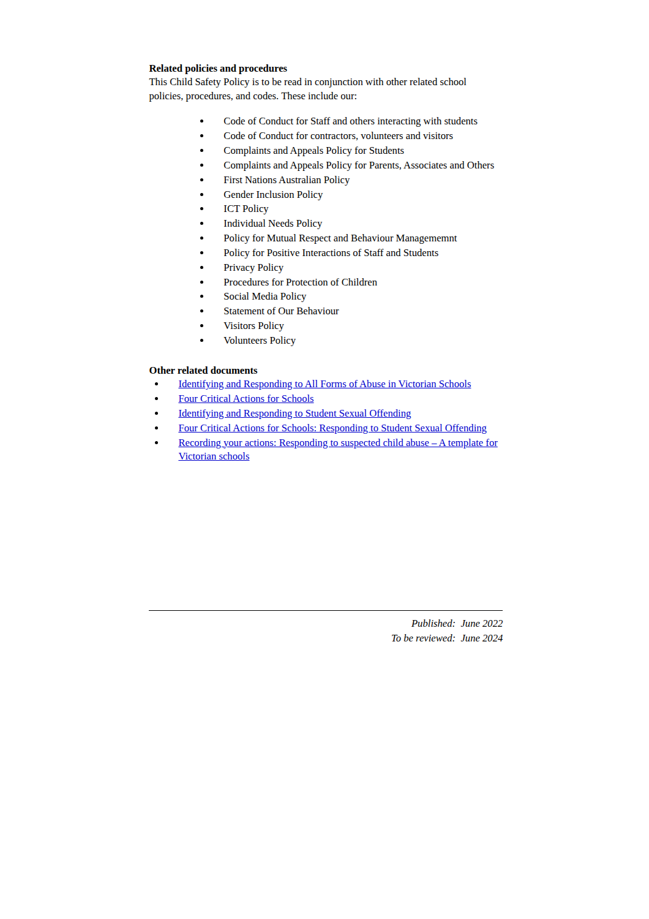Related policies and procedures
This Child Safety Policy is to be read in conjunction with other related school policies, procedures, and codes. These include our:
Code of Conduct for Staff and others interacting with students
Code of Conduct for contractors, volunteers and visitors
Complaints and Appeals Policy for Students
Complaints and Appeals Policy for Parents, Associates and Others
First Nations Australian Policy
Gender Inclusion Policy
ICT Policy
Individual Needs Policy
Policy for Mutual Respect and Behaviour Managememnt
Policy for Positive Interactions of Staff and Students
Privacy Policy
Procedures for Protection of Children
Social Media Policy
Statement of Our Behaviour
Visitors Policy
Volunteers Policy
Other related documents
Identifying and Responding to All Forms of Abuse in Victorian Schools
Four Critical Actions for Schools
Identifying and Responding to Student Sexual Offending
Four Critical Actions for Schools: Responding to Student Sexual Offending
Recording your actions: Responding to suspected child abuse – A template for Victorian schools
Published: June 2022
To be reviewed: June 2024